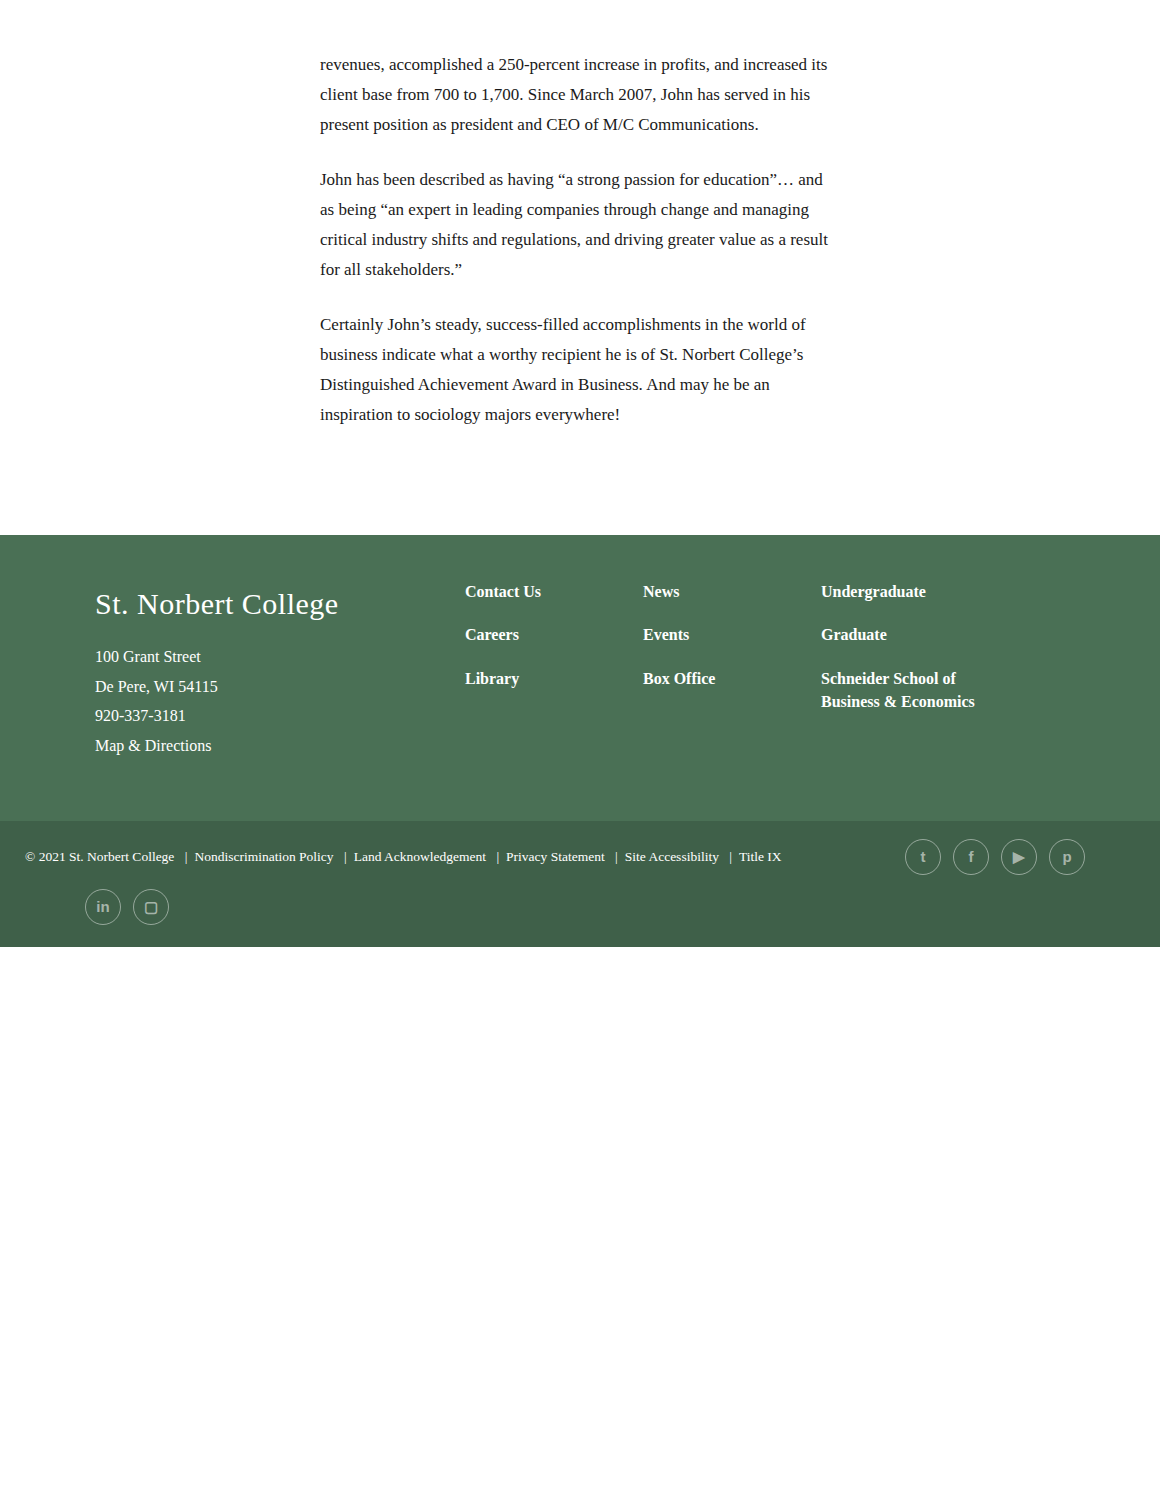revenues, accomplished a 250-percent increase in profits, and increased its client base from 700 to 1,700. Since March 2007, John has served in his present position as president and CEO of M/C Communications.
John has been described as having “a strong passion for education”… and as being “an expert in leading companies through change and managing critical industry shifts and regulations, and driving greater value as a result for all stakeholders.”
Certainly John’s steady, success-filled accomplishments in the world of business indicate what a worthy recipient he is of St. Norbert College’s Distinguished Achievement Award in Business. And may he be an inspiration to sociology majors everywhere!
St. Norbert College
100 Grant Street
De Pere, WI 54115
920-337-3181
Map & Directions
Contact Us Careers Library News Events Box Office Undergraduate Graduate Schneider School of
Business & Economics
© 2021 St. Norbert College |Nondiscrimination Policy |Land Acknowledgement |Privacy Statement |Site Accessibility |Title IX
t f ▶ p
in ▢